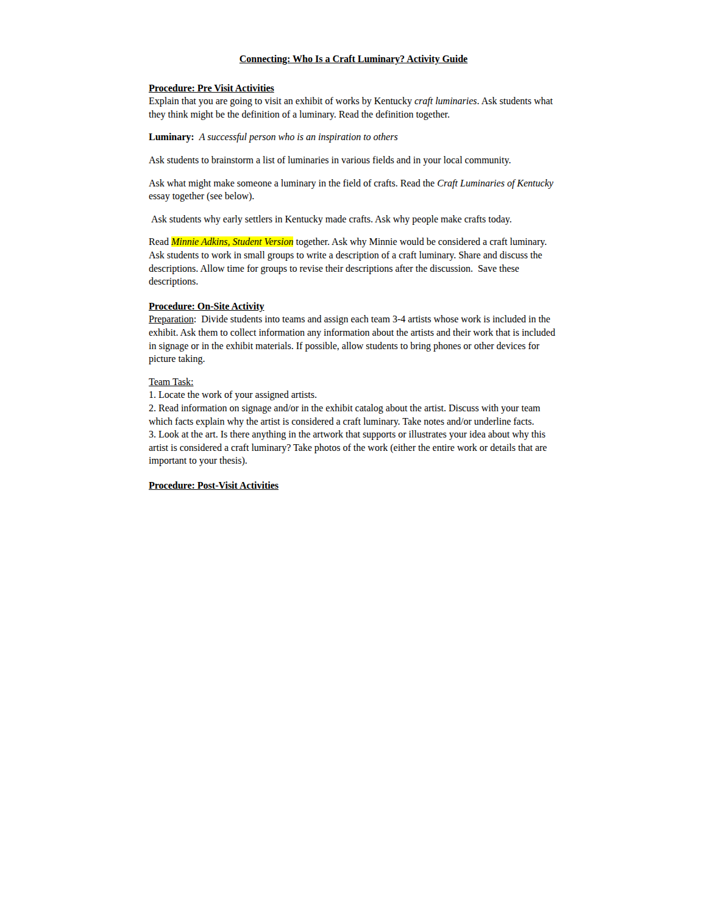Connecting: Who Is a Craft Luminary? Activity Guide
Procedure: Pre Visit Activities
Explain that you are going to visit an exhibit of works by Kentucky craft luminaries. Ask students what they think might be the definition of a luminary. Read the definition together.
Luminary: A successful person who is an inspiration to others
Ask students to brainstorm a list of luminaries in various fields and in your local community.
Ask what might make someone a luminary in the field of crafts. Read the Craft Luminaries of Kentucky essay together (see below).
Ask students why early settlers in Kentucky made crafts. Ask why people make crafts today.
Read Minnie Adkins, Student Version together. Ask why Minnie would be considered a craft luminary. Ask students to work in small groups to write a description of a craft luminary. Share and discuss the descriptions. Allow time for groups to revise their descriptions after the discussion. Save these descriptions.
Procedure: On-Site Activity
Preparation: Divide students into teams and assign each team 3-4 artists whose work is included in the exhibit. Ask them to collect information any information about the artists and their work that is included in signage or in the exhibit materials. If possible, allow students to bring phones or other devices for picture taking.
Team Task:
1. Locate the work of your assigned artists.
2. Read information on signage and/or in the exhibit catalog about the artist. Discuss with your team which facts explain why the artist is considered a craft luminary. Take notes and/or underline facts.
3. Look at the art. Is there anything in the artwork that supports or illustrates your idea about why this artist is considered a craft luminary? Take photos of the work (either the entire work or details that are important to your thesis).
Procedure: Post-Visit Activities